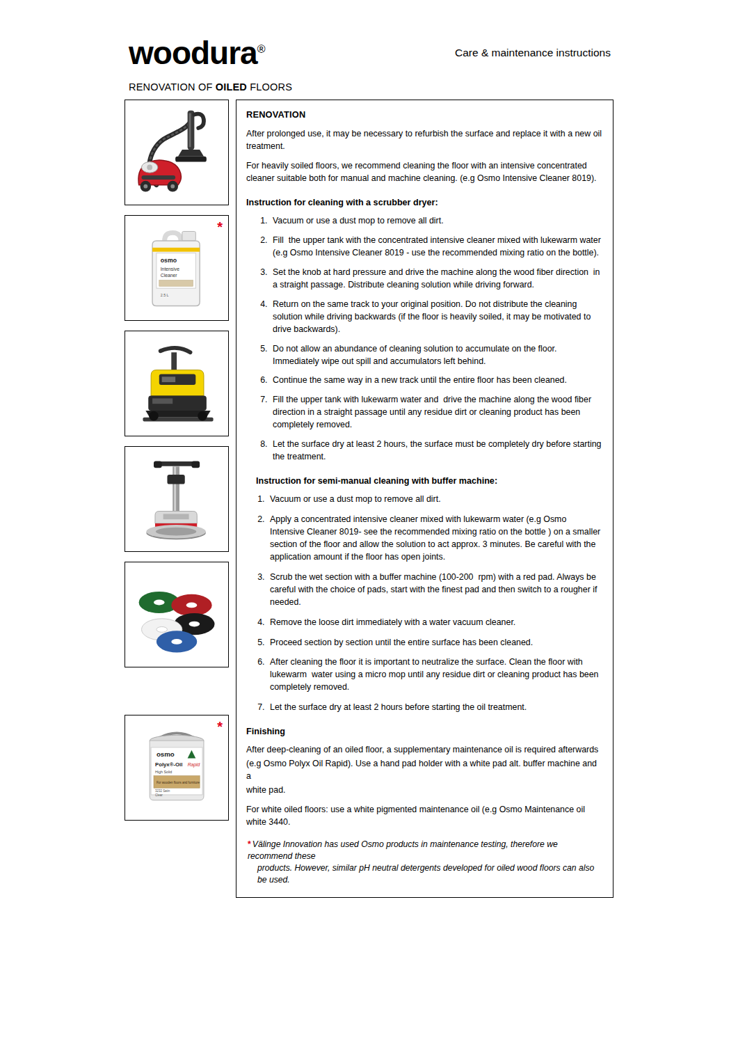woodura®
Care & maintenance instructions
RENOVATION OF OILED FLOORS
* osmo Intensive Cleaner 2.5 L
* osmo Polyx®-Oil Rapid High Solid For wooden floors and furniture 3232 Satin Clear
RENOVATION
After prolonged use, it may be necessary to refurbish the surface and replace it with a new oil treatment.
For heavily soiled floors, we recommend cleaning the floor with an intensive concentrated cleaner suitable both for manual and machine cleaning. (e.g Osmo Intensive Cleaner 8019).
Instruction for cleaning with a scrubber dryer:
Vacuum or use a dust mop to remove all dirt.
Fill the upper tank with the concentrated intensive cleaner mixed with lukewarm water (e.g Osmo Intensive Cleaner 8019 - use the recommended mixing ratio on the bottle).
Set the knob at hard pressure and drive the machine along the wood fiber direction in a straight passage. Distribute cleaning solution while driving forward.
Return on the same track to your original position. Do not distribute the cleaning solution while driving backwards (if the floor is heavily soiled, it may be motivated to drive backwards).
Do not allow an abundance of cleaning solution to accumulate on the floor. Immediately wipe out spill and accumulators left behind.
Continue the same way in a new track until the entire floor has been cleaned.
Fill the upper tank with lukewarm water and drive the machine along the wood fiber direction in a straight passage until any residue dirt or cleaning product has been completely removed.
Let the surface dry at least 2 hours, the surface must be completely dry before starting the treatment.
Instruction for semi-manual cleaning with buffer machine:
Vacuum or use a dust mop to remove all dirt.
Apply a concentrated intensive cleaner mixed with lukewarm water (e.g Osmo Intensive Cleaner 8019- see the recommended mixing ratio on the bottle ) on a smaller section of the floor and allow the solution to act approx. 3 minutes. Be careful with the application amount if the floor has open joints.
Scrub the wet section with a buffer machine (100-200 rpm) with a red pad. Always be careful with the choice of pads, start with the finest pad and then switch to a rougher if needed.
Remove the loose dirt immediately with a water vacuum cleaner.
Proceed section by section until the entire surface has been cleaned.
After cleaning the floor it is important to neutralize the surface. Clean the floor with lukewarm water using a micro mop until any residue dirt or cleaning product has been completely removed.
Let the surface dry at least 2 hours before starting the oil treatment.
Finishing
After deep-cleaning of an oiled floor, a supplementary maintenance oil is required afterwards
(e.g Osmo Polyx Oil Rapid). Use a hand pad holder with a white pad alt. buffer machine and a
white pad.
For white oiled floors: use a white pigmented maintenance oil (e.g Osmo Maintenance oil white 3440.
*Välinge Innovation has used Osmo products in maintenance testing, therefore we recommend these products. However, similar pH neutral detergents developed for oiled wood floors can also be used.